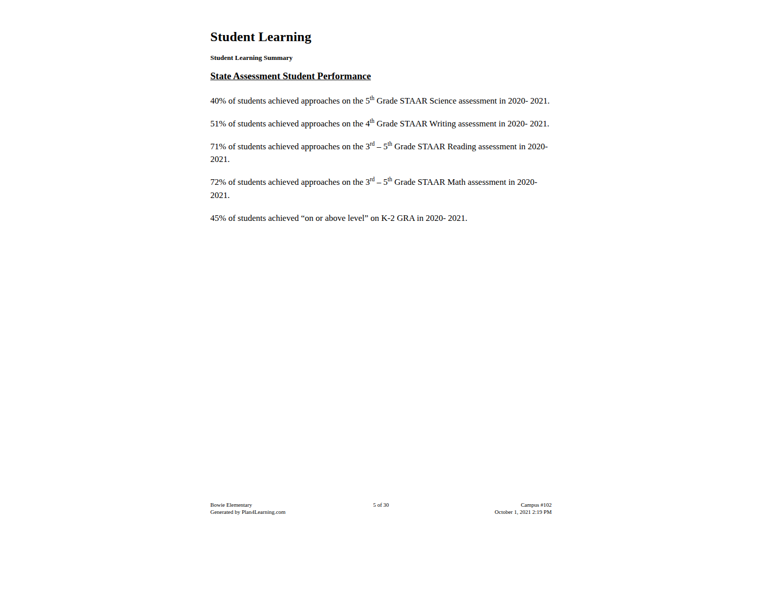Student Learning
Student Learning Summary
State Assessment Student Performance
40% of students achieved approaches on the 5th Grade STAAR Science assessment in 2020- 2021.
51% of students achieved approaches on the 4th Grade STAAR Writing assessment in 2020- 2021.
71% of students achieved approaches on the 3rd – 5th Grade STAAR Reading assessment in 2020- 2021.
72% of students achieved approaches on the 3rd – 5th Grade STAAR Math assessment in 2020- 2021.
45% of students achieved “on or above level” on K-2 GRA in 2020- 2021.
| Bowie Elementary Generated by Plan4Learning.com | 5 of 30 | Campus #102 October 1, 2021 2:19 PM |